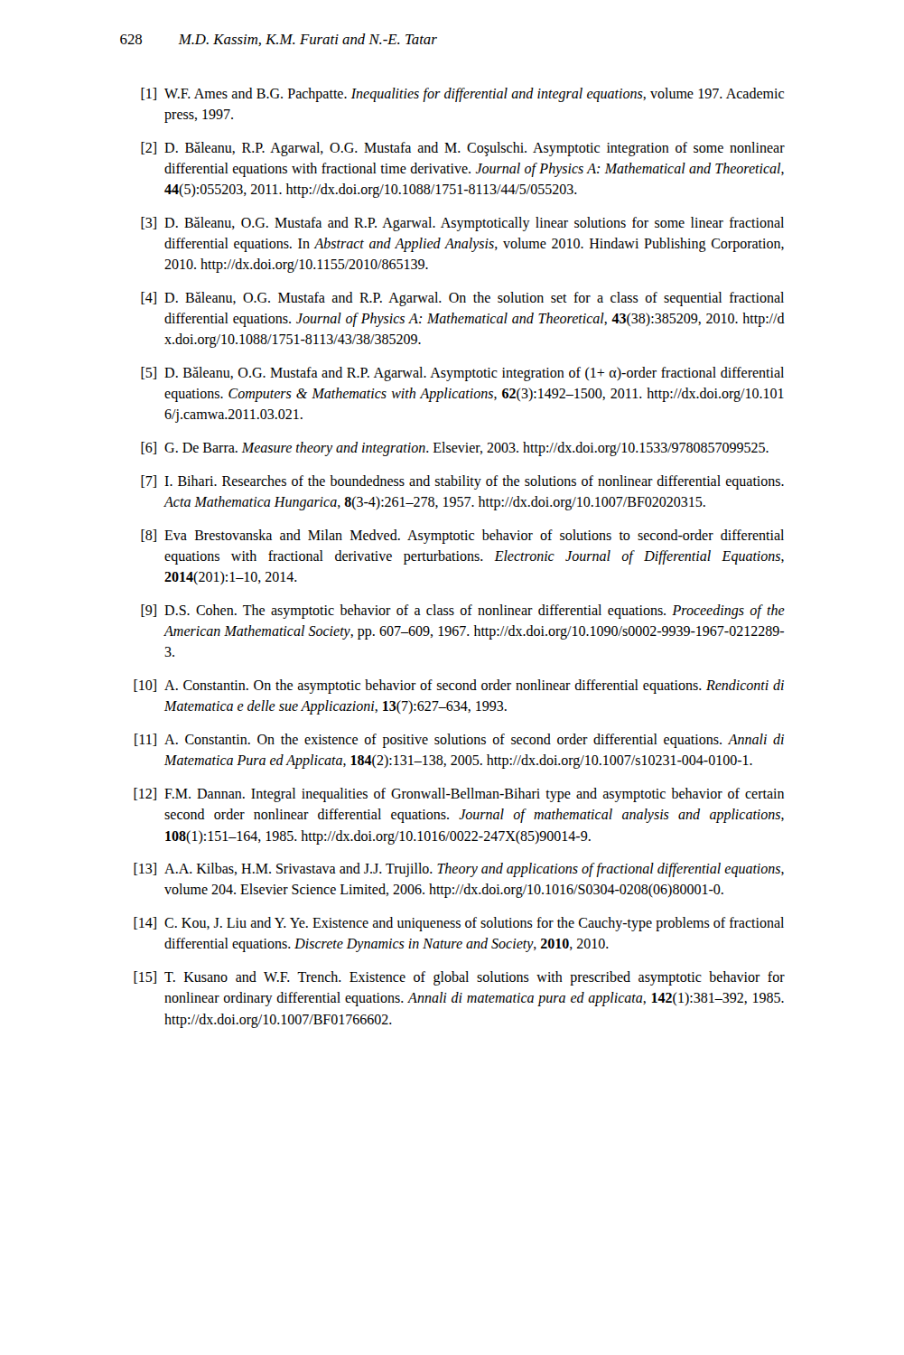628 M.D. Kassim, K.M. Furati and N.-E. Tatar
W.F. Ames and B.G. Pachpatte. Inequalities for differential and integral equations, volume 197. Academic press, 1997.
D. Băleanu, R.P. Agarwal, O.G. Mustafa and M. Coşulschi. Asymptotic integration of some nonlinear differential equations with fractional time derivative. Journal of Physics A: Mathematical and Theoretical, 44(5):055203, 2011. http://dx.doi.org/10.1088/1751-8113/44/5/055203.
D. Băleanu, O.G. Mustafa and R.P. Agarwal. Asymptotically linear solutions for some linear fractional differential equations. In Abstract and Applied Analysis, volume 2010. Hindawi Publishing Corporation, 2010. http://dx.doi.org/10.1155/2010/865139.
D. Băleanu, O.G. Mustafa and R.P. Agarwal. On the solution set for a class of sequential fractional differential equations. Journal of Physics A: Mathematical and Theoretical, 43(38):385209, 2010. http://dx.doi.org/10.1088/1751-8113/43/38/385209.
D. Băleanu, O.G. Mustafa and R.P. Agarwal. Asymptotic integration of (1+ α)-order fractional differential equations. Computers & Mathematics with Applications, 62(3):1492–1500, 2011. http://dx.doi.org/10.1016/j.camwa.2011.03.021.
G. De Barra. Measure theory and integration. Elsevier, 2003. http://dx.doi.org/10.1533/9780857099525.
I. Bihari. Researches of the boundedness and stability of the solutions of nonlinear differential equations. Acta Mathematica Hungarica, 8(3-4):261–278, 1957. http://dx.doi.org/10.1007/BF02020315.
Eva Brestovanska and Milan Medved. Asymptotic behavior of solutions to second-order differential equations with fractional derivative perturbations. Electronic Journal of Differential Equations, 2014(201):1–10, 2014.
D.S. Cohen. The asymptotic behavior of a class of nonlinear differential equations. Proceedings of the American Mathematical Society, pp. 607–609, 1967. http://dx.doi.org/10.1090/s0002-9939-1967-0212289-3.
A. Constantin. On the asymptotic behavior of second order nonlinear differential equations. Rendiconti di Matematica e delle sue Applicazioni, 13(7):627–634, 1993.
A. Constantin. On the existence of positive solutions of second order differential equations. Annali di Matematica Pura ed Applicata, 184(2):131–138, 2005. http://dx.doi.org/10.1007/s10231-004-0100-1.
F.M. Dannan. Integral inequalities of Gronwall-Bellman-Bihari type and asymptotic behavior of certain second order nonlinear differential equations. Journal of mathematical analysis and applications, 108(1):151–164, 1985. http://dx.doi.org/10.1016/0022-247X(85)90014-9.
A.A. Kilbas, H.M. Srivastava and J.J. Trujillo. Theory and applications of fractional differential equations, volume 204. Elsevier Science Limited, 2006. http://dx.doi.org/10.1016/S0304-0208(06)80001-0.
C. Kou, J. Liu and Y. Ye. Existence and uniqueness of solutions for the Cauchy-type problems of fractional differential equations. Discrete Dynamics in Nature and Society, 2010, 2010.
T. Kusano and W.F. Trench. Existence of global solutions with prescribed asymptotic behavior for nonlinear ordinary differential equations. Annali di matematica pura ed applicata, 142(1):381–392, 1985. http://dx.doi.org/10.1007/BF01766602.